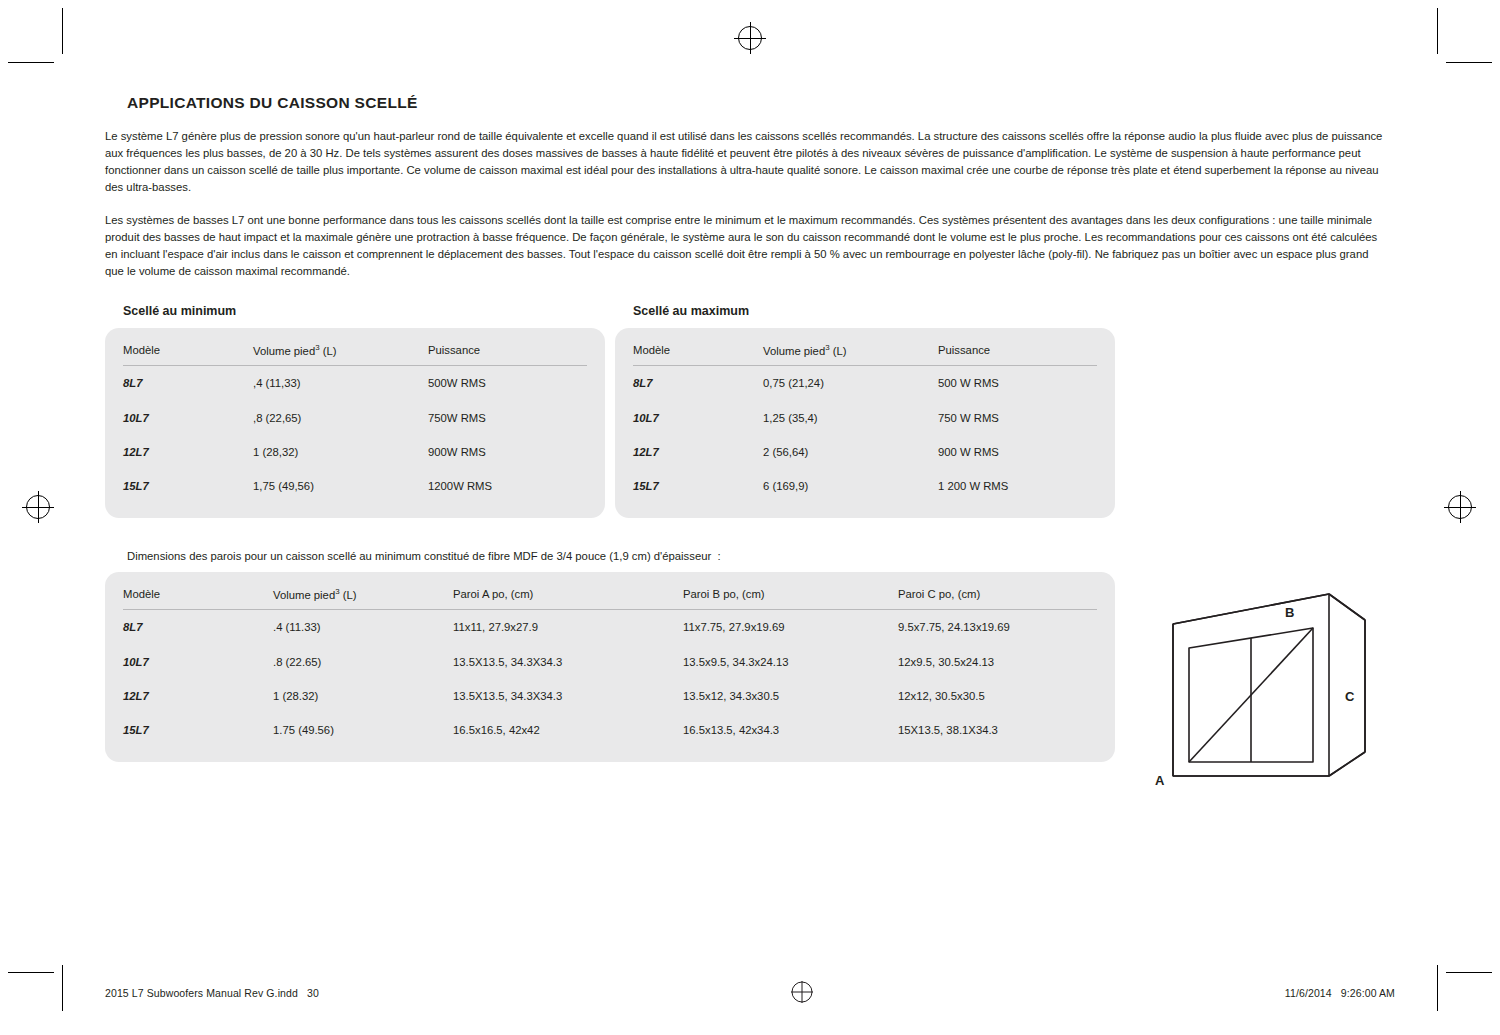APPLICATIONS DU CAISSON SCELLÉ
Le système L7 génère plus de pression sonore qu'un haut-parleur rond de taille équivalente et excelle quand il est utilisé dans les caissons scellés recommandés. La structure des caissons scellés offre la réponse audio la plus fluide avec plus de puissance aux fréquences les plus basses, de 20 à 30 Hz. De tels systèmes assurent des doses massives de basses à haute fidélité et peuvent être pilotés à des niveaux sévères de puissance d'amplification. Le système de suspension à haute performance peut fonctionner dans un caisson scellé de taille plus importante. Ce volume de caisson maximal est idéal pour des installations à ultra-haute qualité sonore. Le caisson maximal crée une courbe de réponse très plate et étend superbement la réponse au niveau des ultra-basses.
Les systèmes de basses L7 ont une bonne performance dans tous les caissons scellés dont la taille est comprise entre le minimum et le maximum recommandés. Ces systèmes présentent des avantages dans les deux configurations : une taille minimale produit des basses de haut impact et la maximale génère une protraction à basse fréquence. De façon générale, le système aura le son du caisson recommandé dont le volume est le plus proche. Les recommandations pour ces caissons ont été calculées en incluant l'espace d'air inclus dans le caisson et comprennent le déplacement des basses. Tout l'espace du caisson scellé doit être rempli à 50 % avec un rembourrage en polyester lâche (poly-fil). Ne fabriquez pas un boîtier avec un espace plus grand que le volume de caisson maximal recommandé.
Scellé au minimum
| Modèle | Volume pied 3 (L) | Puissance |
| --- | --- | --- |
| 8L7 | ,4 (11,33) | 500W RMS |
| 10L7 | ,8 (22,65) | 750W RMS |
| 12L7 | 1 (28,32) | 900W RMS |
| 15L7 | 1,75 (49,56) | 1200W RMS |
Scellé au maximum
| Modèle | Volume pied 3 (L) | Puissance |
| --- | --- | --- |
| 8L7 | 0,75 (21,24) | 500 W RMS |
| 10L7 | 1,25 (35,4) | 750 W RMS |
| 12L7 | 2 (56,64) | 900 W RMS |
| 15L7 | 6 (169,9) | 1 200 W RMS |
Dimensions des parois pour un caisson scellé au minimum constitué de fibre MDF de 3/4 pouce (1,9 cm) d'épaisseur :
| Modèle | Volume pied 3 (L) | Paroi A po, (cm) | Paroi B po, (cm) | Paroi C po, (cm) |
| --- | --- | --- | --- | --- |
| 8L7 | .4 (11.33) | 11x11, 27.9x27.9 | 11x7.75, 27.9x19.69 | 9.5x7.75, 24.13x19.69 |
| 10L7 | .8 (22.65) | 13.5X13.5, 34.3X34.3 | 13.5x9.5, 34.3x24.13 | 12x9.5, 30.5x24.13 |
| 12L7 | 1 (28.32) | 13.5X13.5, 34.3X34.3 | 13.5x12, 34.3x30.5 | 12x12, 30.5x30.5 |
| 15L7 | 1.75 (49.56) | 16.5x16.5, 42x42 | 16.5x13.5, 42x34.3 | 15X13.5, 38.1X34.3 |
B C A
2015 L7 Subwoofers Manual Rev G.indd 30
11/6/2014 9:26:00 AM